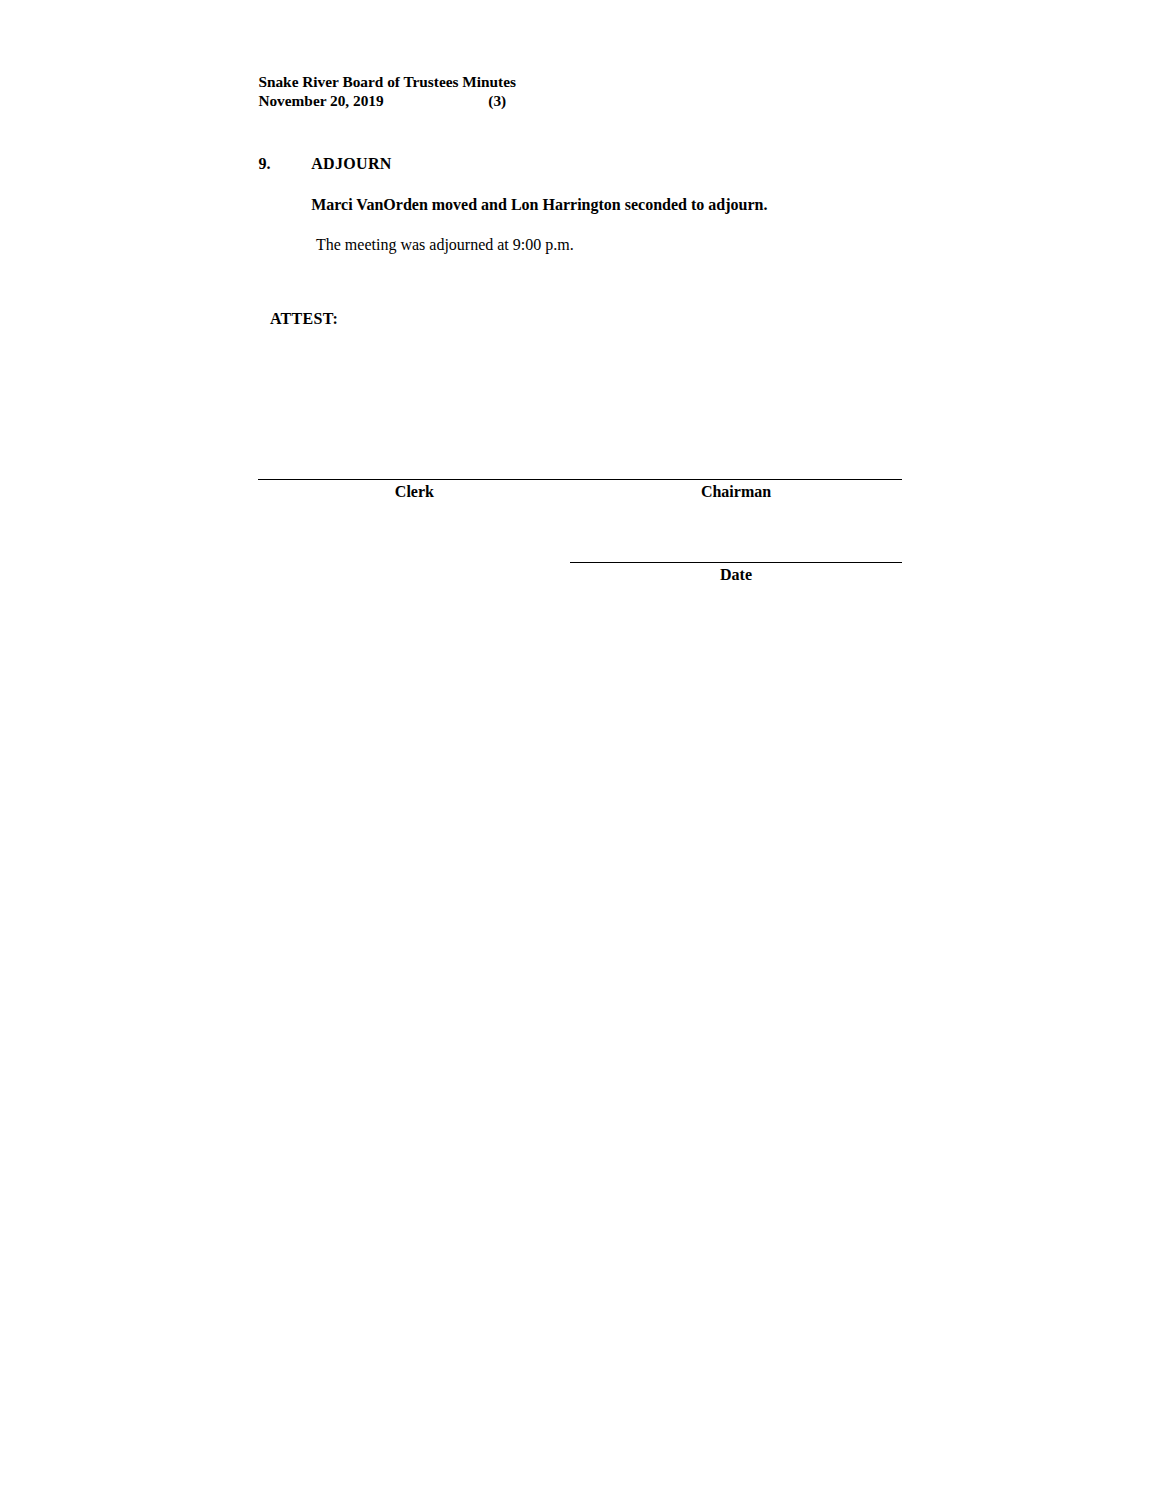Snake River Board of Trustees Minutes November 20, 2019 (3)
9. ADJOURN
Marci VanOrden moved and Lon Harrington seconded to adjourn.
The meeting was adjourned at 9:00 p.m.
ATTEST:
Clerk
Chairman
Date